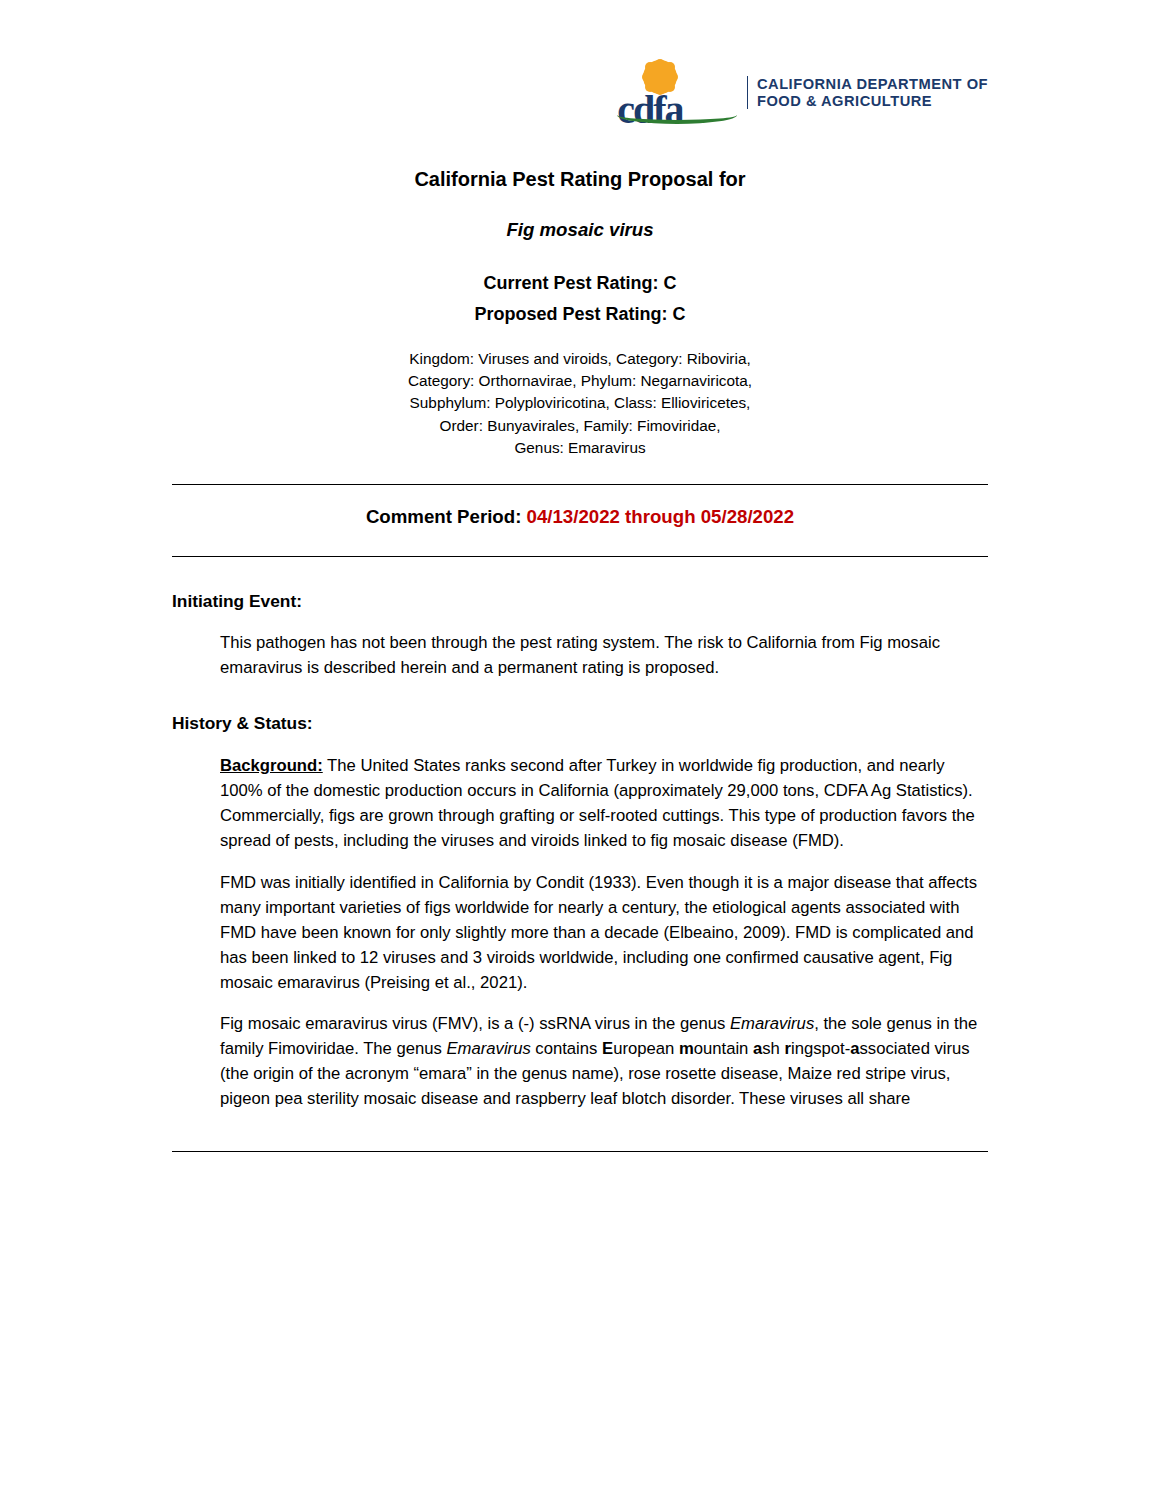cdfa
CALIFORNIA DEPARTMENT OF
FOOD & AGRICULTURE
California Pest Rating Proposal for
Fig mosaic virus
Current Pest Rating: C
Proposed Pest Rating: C
Kingdom: Viruses and viroids, Category: Riboviria,
Category: Orthornavirae, Phylum: Negarnaviricota,
Subphylum: Polyploviricotina, Class: Ellioviricetes,
Order: Bunyavirales, Family: Fimoviridae,
Genus: Emaravirus
Comment Period: 04/13/2022 through 05/28/2022
Initiating Event:
This pathogen has not been through the pest rating system. The risk to California from Fig mosaic emaravirus is described herein and a permanent rating is proposed.
History & Status:
Background: The United States ranks second after Turkey in worldwide fig production, and nearly 100% of the domestic production occurs in California (approximately 29,000 tons, CDFA Ag Statistics). Commercially, figs are grown through grafting or self-rooted cuttings. This type of production favors the spread of pests, including the viruses and viroids linked to fig mosaic disease (FMD).
FMD was initially identified in California by Condit (1933). Even though it is a major disease that affects many important varieties of figs worldwide for nearly a century, the etiological agents associated with FMD have been known for only slightly more than a decade (Elbeaino, 2009). FMD is complicated and has been linked to 12 viruses and 3 viroids worldwide, including one confirmed causative agent, Fig mosaic emaravirus (Preising et al., 2021).
Fig mosaic emaravirus virus (FMV), is a (-) ssRNA virus in the genus Emaravirus, the sole genus in the family Fimoviridae. The genus Emaravirus contains European mountain ash ringspot-associated virus (the origin of the acronym “emara” in the genus name), rose rosette disease, Maize red stripe virus, pigeon pea sterility mosaic disease and raspberry leaf blotch disorder. These viruses all share